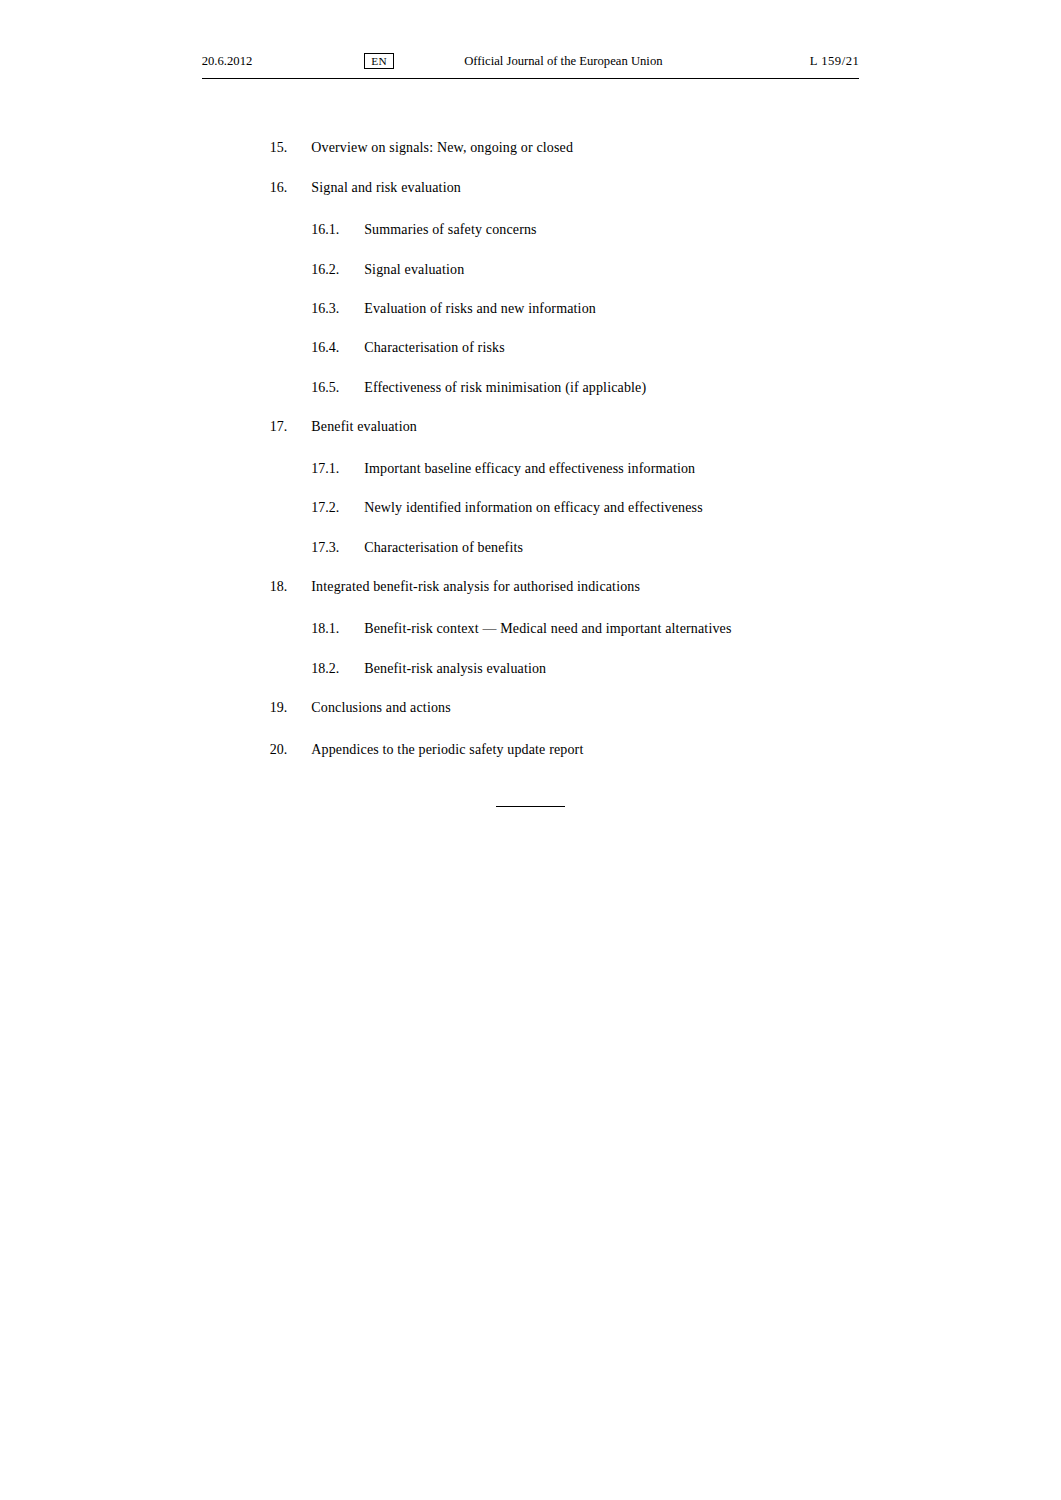20.6.2012
EN
Official Journal of the European Union
L 159/21
15.
Overview on signals: New, ongoing or closed
16.
Signal and risk evaluation
16.1.
Summaries of safety concerns
16.2.
Signal evaluation
16.3.
Evaluation of risks and new information
16.4.
Characterisation of risks
16.5.
Effectiveness of risk minimisation (if applicable)
17.
Benefit evaluation
17.1.
Important baseline efficacy and effectiveness information
17.2.
Newly identified information on efficacy and effectiveness
17.3.
Characterisation of benefits
18.
Integrated benefit-risk analysis for authorised indications
18.1.
Benefit-risk context — Medical need and important alternatives
18.2.
Benefit-risk analysis evaluation
19.
Conclusions and actions
20.
Appendices to the periodic safety update report